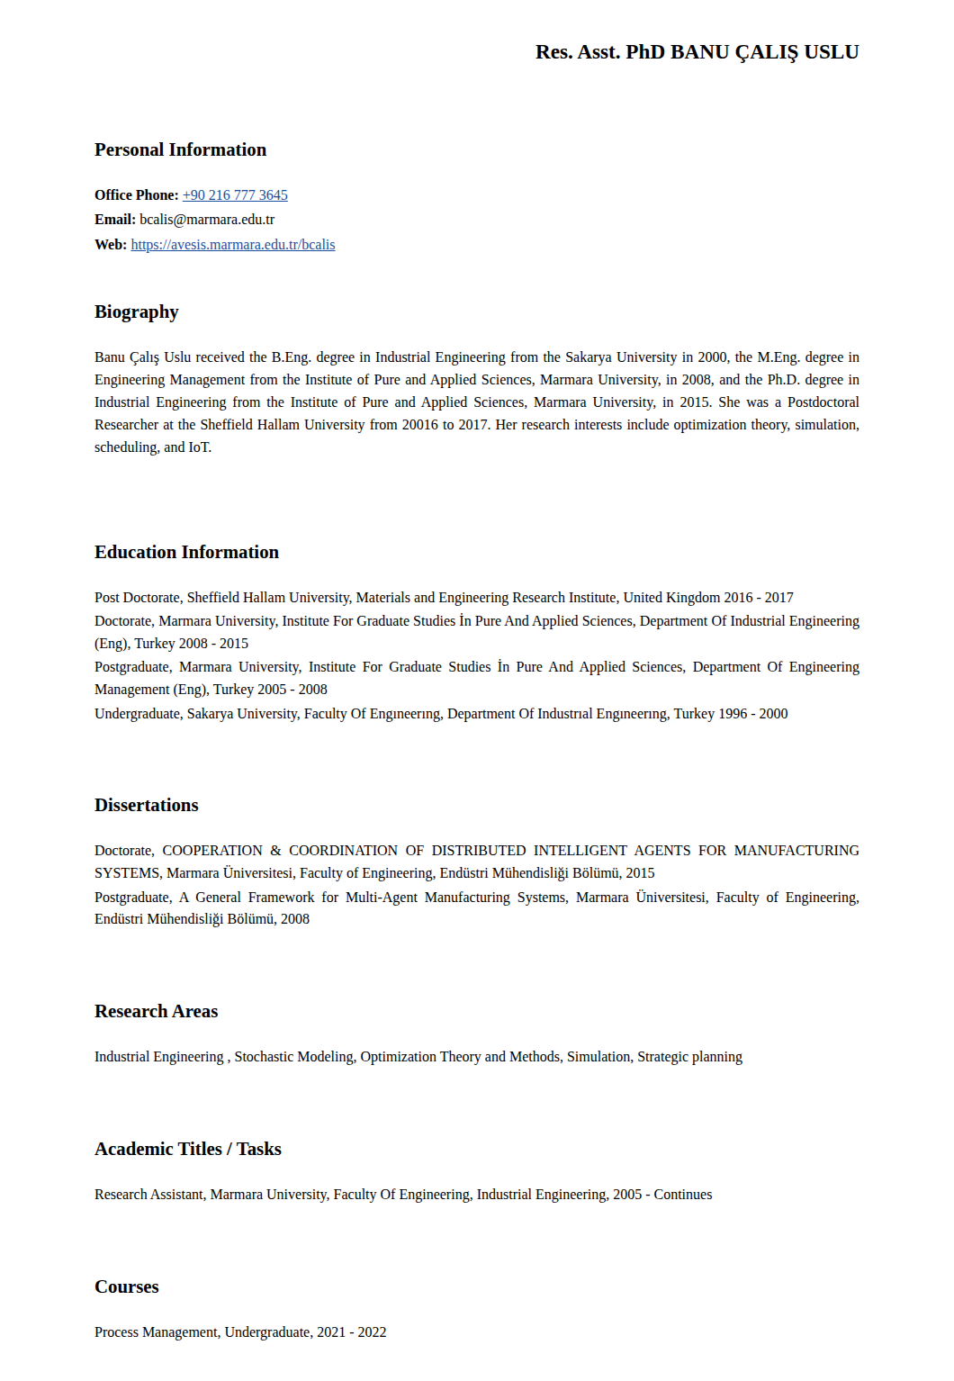Res. Asst. PhD BANU ÇALIŞ USLU
Personal Information
Office Phone: +90 216 777 3645
Email: bcalis@marmara.edu.tr
Web: https://avesis.marmara.edu.tr/bcalis
Biography
Banu Çalış Uslu received the B.Eng. degree in Industrial Engineering from the Sakarya University in 2000, the M.Eng. degree in Engineering Management from the Institute of Pure and Applied Sciences, Marmara University, in 2008, and the Ph.D. degree in Industrial Engineering from the Institute of Pure and Applied Sciences, Marmara University, in 2015. She was a Postdoctoral Researcher at the Sheffield Hallam University from 20016 to 2017. Her research interests include optimization theory, simulation, scheduling, and IoT.
Education Information
Post Doctorate, Sheffield Hallam University, Materials and Engineering Research Institute, United Kingdom 2016 - 2017
Doctorate, Marmara University, Institute For Graduate Studies İn Pure And Applied Sciences, Department Of Industrial Engineering (Eng), Turkey 2008 - 2015
Postgraduate, Marmara University, Institute For Graduate Studies İn Pure And Applied Sciences, Department Of Engineering Management (Eng), Turkey 2005 - 2008
Undergraduate, Sakarya University, Faculty Of Engıneerıng, Department Of Industrıal Engıneerıng, Turkey 1996 - 2000
Dissertations
Doctorate, COOPERATION & COORDINATION OF DISTRIBUTED INTELLIGENT AGENTS FOR MANUFACTURING SYSTEMS, Marmara Üniversitesi, Faculty of Engineering, Endüstri Mühendisliği Bölümü, 2015
Postgraduate, A General Framework for Multi-Agent Manufacturing Systems, Marmara Üniversitesi, Faculty of Engineering, Endüstri Mühendisliği Bölümü, 2008
Research Areas
Industrial Engineering , Stochastic Modeling, Optimization Theory and Methods, Simulation, Strategic planning
Academic Titles / Tasks
Research Assistant, Marmara University, Faculty Of Engineering, Industrial Engineering, 2005 - Continues
Courses
Process Management, Undergraduate, 2021 - 2022